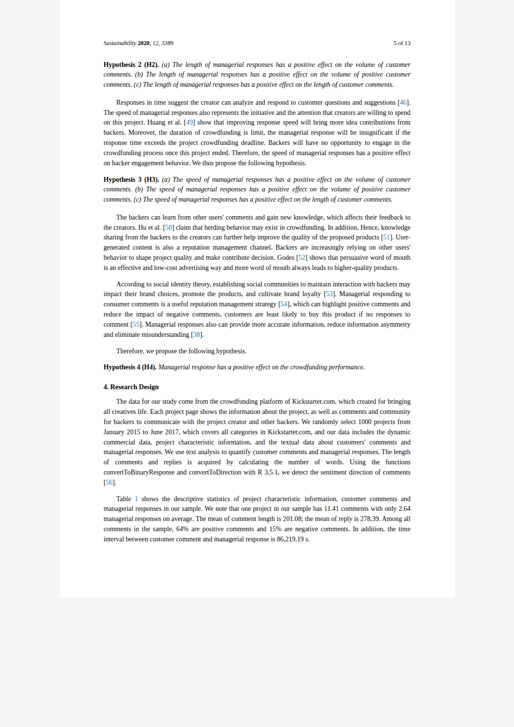Sustainability 2020, 12, 3389
5 of 13
Hypothesis 2 (H2). (a) The length of managerial responses has a positive effect on the volume of customer comments. (b) The length of managerial responses has a positive effect on the volume of positive customer comments. (c) The length of managerial responses has a positive effect on the length of customer comments.
Responses in time suggest the creator can analyze and respond to customer questions and suggestions [46]. The speed of managerial responses also represents the initiative and the attention that creators are willing to spend on this project. Huang et al. [49] show that improving response speed will bring more idea contributions from backers. Moreover, the duration of crowdfunding is limit, the managerial response will be insignificant if the response time exceeds the project crowdfunding deadline. Backers will have no opportunity to engage in the crowdfunding process once this project ended. Therefore, the speed of managerial responses has a positive effect on backer engagement behavior. We thus propose the following hypothesis.
Hypothesis 3 (H3). (a) The speed of managerial responses has a positive effect on the volume of customer comments. (b) The speed of managerial responses has a positive effect on the volume of positive customer comments. (c) The speed of managerial responses has a positive effect on the length of customer comments.
The backers can learn from other users' comments and gain new knowledge, which affects their feedback to the creators. Hu et al. [50] claim that herding behavior may exist in crowdfunding. In addition, Hence, knowledge sharing from the backers to the creators can further help improve the quality of the proposed products [51]. User-generated content is also a reputation management channel. Backers are increasingly relying on other users' behavior to shape project quality and make contribute decision. Godes [52] shows that persuasive word of mouth is an effective and low-cost advertising way and more word of mouth always leads to higher-quality products.
According to social identity theory, establishing social communities to maintain interaction with backers may impact their brand choices, promote the products, and cultivate brand loyalty [53]. Managerial responding to consumer comments is a useful reputation management strategy [54], which can highlight positive comments and reduce the impact of negative comments, customers are least likely to buy this product if no responses to comment [55]. Managerial responses also can provide more accurate information, reduce information asymmetry and eliminate misunderstanding [38].
Therefore, we propose the following hypothesis.
Hypothesis 4 (H4). Managerial response has a positive effect on the crowdfunding performance.
4. Research Design
The data for our study come from the crowdfunding platform of Kickstarter.com, which created for bringing all creatives life. Each project page shows the information about the project, as well as comments and community for backers to communicate with the project creator and other backers. We randomly select 1000 projects from January 2015 to June 2017, which covers all categories in Kickstarter.com, and our data includes the dynamic commercial data, project characteristic information, and the textual data about customers' comments and managerial responses. We use text analysis to quantify customer comments and managerial responses. The length of comments and replies is acquired by calculating the number of words. Using the functions convertToBinaryResponse and convertToDirection with R 3.5.1, we detect the sentiment direction of comments [56].
Table 1 shows the descriptive statistics of project characteristic information, customer comments and managerial responses in our sample. We note that one project in our sample has 11.41 comments with only 2.64 managerial responses on average. The mean of comment length is 201.08; the mean of reply is 278.39. Among all comments in the sample, 64% are positive comments and 15% are negative comments. In addition, the time interval between customer comment and managerial response is 86,219.19 s.